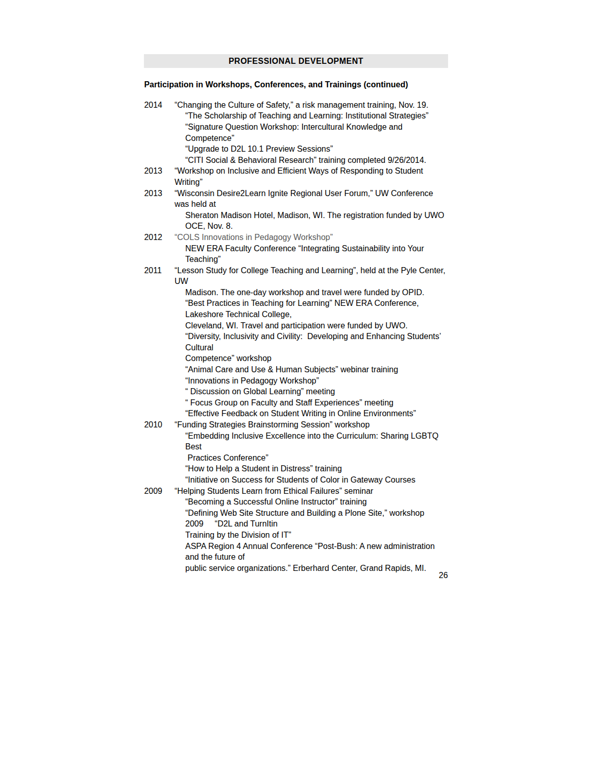PROFESSIONAL DEVELOPMENT
Participation in Workshops, Conferences, and Trainings (continued)
| 2014 | “Changing the Culture of Safety,” a risk management training, Nov. 19. “The Scholarship of Teaching and Learning: Institutional Strategies” “Signature Question Workshop: Intercultural Knowledge and Competence” “Upgrade to D2L 10.1 Preview Sessions” “CITI Social & Behavioral Research” training completed 9/26/2014. |
| 2013 | “Workshop on Inclusive and Efficient Ways of Responding to Student Writing” |
| 2013 | “Wisconsin Desire2Learn Ignite Regional User Forum,” UW Conference was held at Sheraton Madison Hotel, Madison, WI. The registration funded by UWO OCE, Nov. 8. |
| 2012 | “COLS Innovations in Pedagogy Workshop” NEW ERA Faculty Conference “Integrating Sustainability into Your Teaching” |
| 2011 | “Lesson Study for College Teaching and Learning”, held at the Pyle Center, UW Madison. The one-day workshop and travel were funded by OPID. “Best Practices in Teaching for Learning” NEW ERA Conference, Lakeshore Technical College, Cleveland, WI. Travel and participation were funded by UWO. “Diversity, Inclusivity and Civility: Developing and Enhancing Students’ Cultural Competence” workshop “Animal Care and Use & Human Subjects” webinar training “Innovations in Pedagogy Workshop” “ Discussion on Global Learning” meeting “ Focus Group on Faculty and Staff Experiences” meeting “Effective Feedback on Student Writing in Online Environments” |
| 2010 | “Funding Strategies Brainstorming Session” workshop “Embedding Inclusive Excellence into the Curriculum: Sharing LGBTQ Best Practices Conference” “How to Help a Student in Distress” training “Initiative on Success for Students of Color in Gateway Courses |
| 2009 | “Helping Students Learn from Ethical Failures” seminar “Becoming a Successful Online Instructor” training “Defining Web Site Structure and Building a Plone Site,” workshop 2009 “D2L and TurnItin Training by the Division of IT” ASPA Region 4 Annual Conference “Post-Bush: A new administration and the future of public service organizations.” Erberhard Center, Grand Rapids, MI. |
26